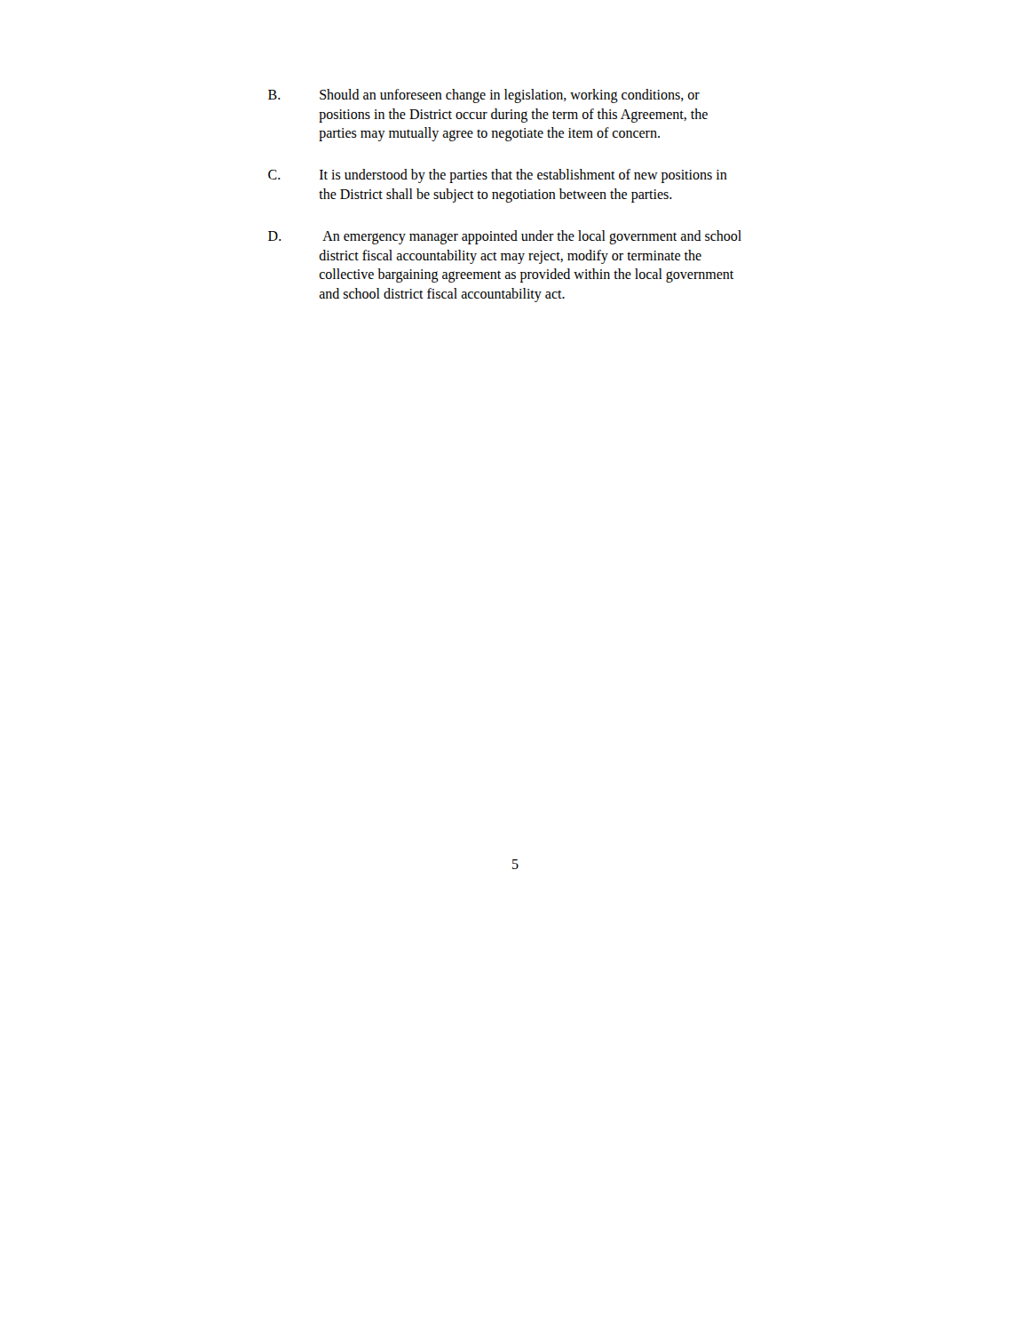B.
Should an unforeseen change in legislation, working conditions, or positions in the District occur during the term of this Agreement, the parties may mutually agree to negotiate the item of concern.
C.
It is understood by the parties that the establishment of new positions in the District shall be subject to negotiation between the parties.
D.
An emergency manager appointed under the local government and school district fiscal accountability act may reject, modify or terminate the collective bargaining agreement as provided within the local government and school district fiscal accountability act.
5